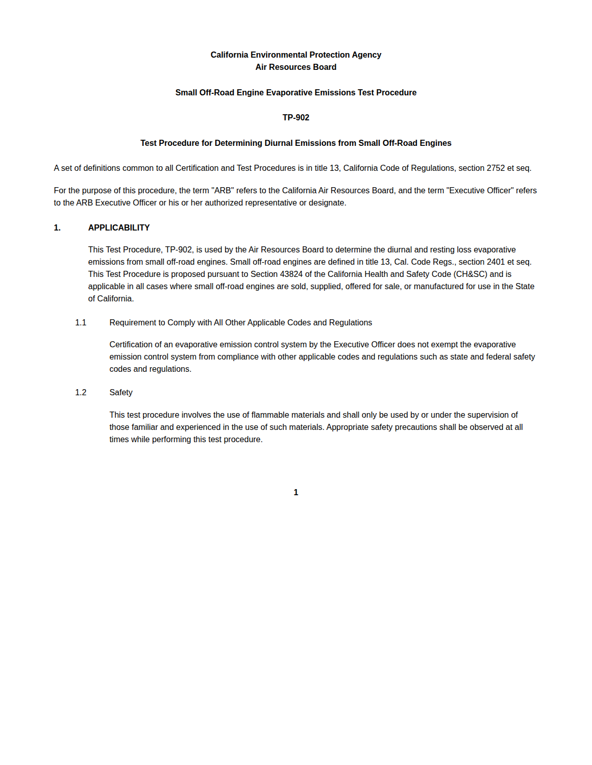California Environmental Protection Agency
Air Resources Board
Small Off-Road Engine Evaporative Emissions Test Procedure
TP-902
Test Procedure for Determining Diurnal Emissions from Small Off-Road Engines
A set of definitions common to all Certification and Test Procedures is in title 13, California Code of Regulations, section 2752 et seq.
For the purpose of this procedure, the term "ARB" refers to the California Air Resources Board, and the term "Executive Officer" refers to the ARB Executive Officer or his or her authorized representative or designate.
1. APPLICABILITY
This Test Procedure, TP-902, is used by the Air Resources Board to determine the diurnal and resting loss evaporative emissions from small off-road engines. Small off-road engines are defined in title 13, Cal. Code Regs., section 2401 et seq. This Test Procedure is proposed pursuant to Section 43824 of the California Health and Safety Code (CH&SC) and is applicable in all cases where small off-road engines are sold, supplied, offered for sale, or manufactured for use in the State of California.
1.1 Requirement to Comply with All Other Applicable Codes and Regulations
Certification of an evaporative emission control system by the Executive Officer does not exempt the evaporative emission control system from compliance with other applicable codes and regulations such as state and federal safety codes and regulations.
1.2 Safety
This test procedure involves the use of flammable materials and shall only be used by or under the supervision of those familiar and experienced in the use of such materials. Appropriate safety precautions shall be observed at all times while performing this test procedure.
1